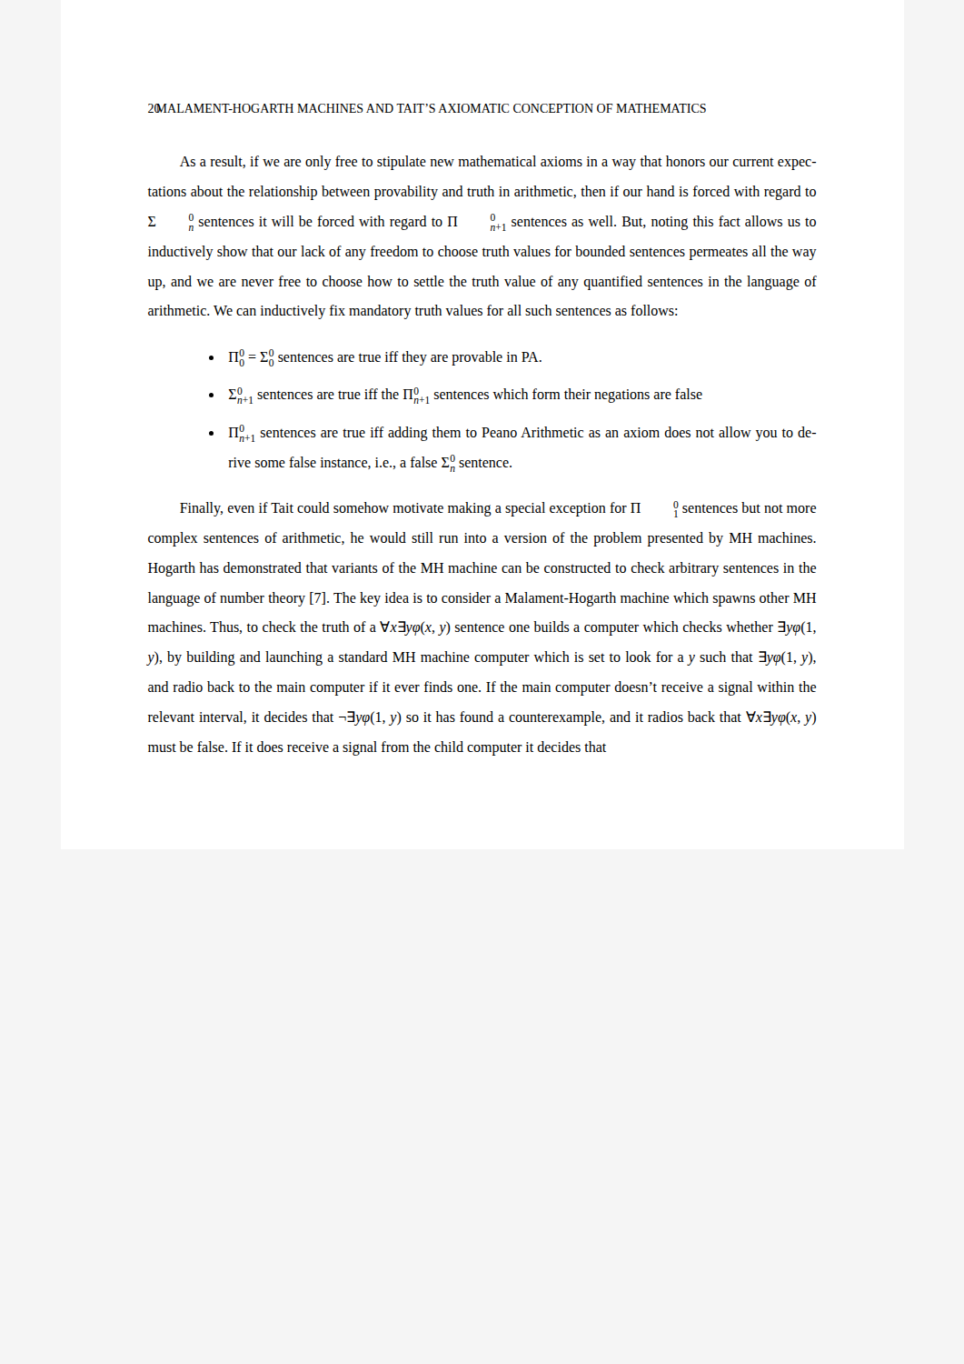20 MALAMENT-HOGARTH MACHINES AND TAIT’S AXIOMATIC CONCEPTION OF MATHEMATICS
As a result, if we are only free to stipulate new mathematical axioms in a way that honors our current expectations about the relationship between provability and truth in arithmetic, then if our hand is forced with regard to Σ0 n sentences it will be forced with regard to Π0 n+1 sentences as well. But, noting this fact allows us to inductively show that our lack of any freedom to choose truth values for bounded sentences permeates all the way up, and we are never free to choose how to settle the truth value of any quantified sentences in the language of arithmetic. We can inductively fix mandatory truth values for all such sentences as follows:
Π00 = Σ00 sentences are true iff they are provable in PA.
Σ0 n+1 sentences are true iff the Π0 n+1 sentences which form their negations are false
Π0 n+1 sentences are true iff adding them to Peano Arithmetic as an axiom does not allow you to derive some false instance, i.e., a false Σ0 n sentence.
Finally, even if Tait could somehow motivate making a special exception for Π01 sentences but not more complex sentences of arithmetic, he would still run into a version of the problem presented by MH machines. Hogarth has demonstrated that variants of the MH machine can be constructed to check arbitrary sentences in the language of number theory [7]. The key idea is to consider a Malament-Hogarth machine which spawns other MH machines. Thus, to check the truth of a ∀x∃yφ(x, y) sentence one builds a computer which checks whether ∃yφ(1, y), by building and launching a standard MH machine computer which is set to look for a y such that ∃yφ(1, y), and radio back to the main computer if it ever finds one. If the main computer doesn’t receive a signal within the relevant interval, it decides that ¬∃yφ(1, y) so it has found a counterexample, and it radios back that ∀x∃yφ(x, y) must be false. If it does receive a signal from the child computer it decides that